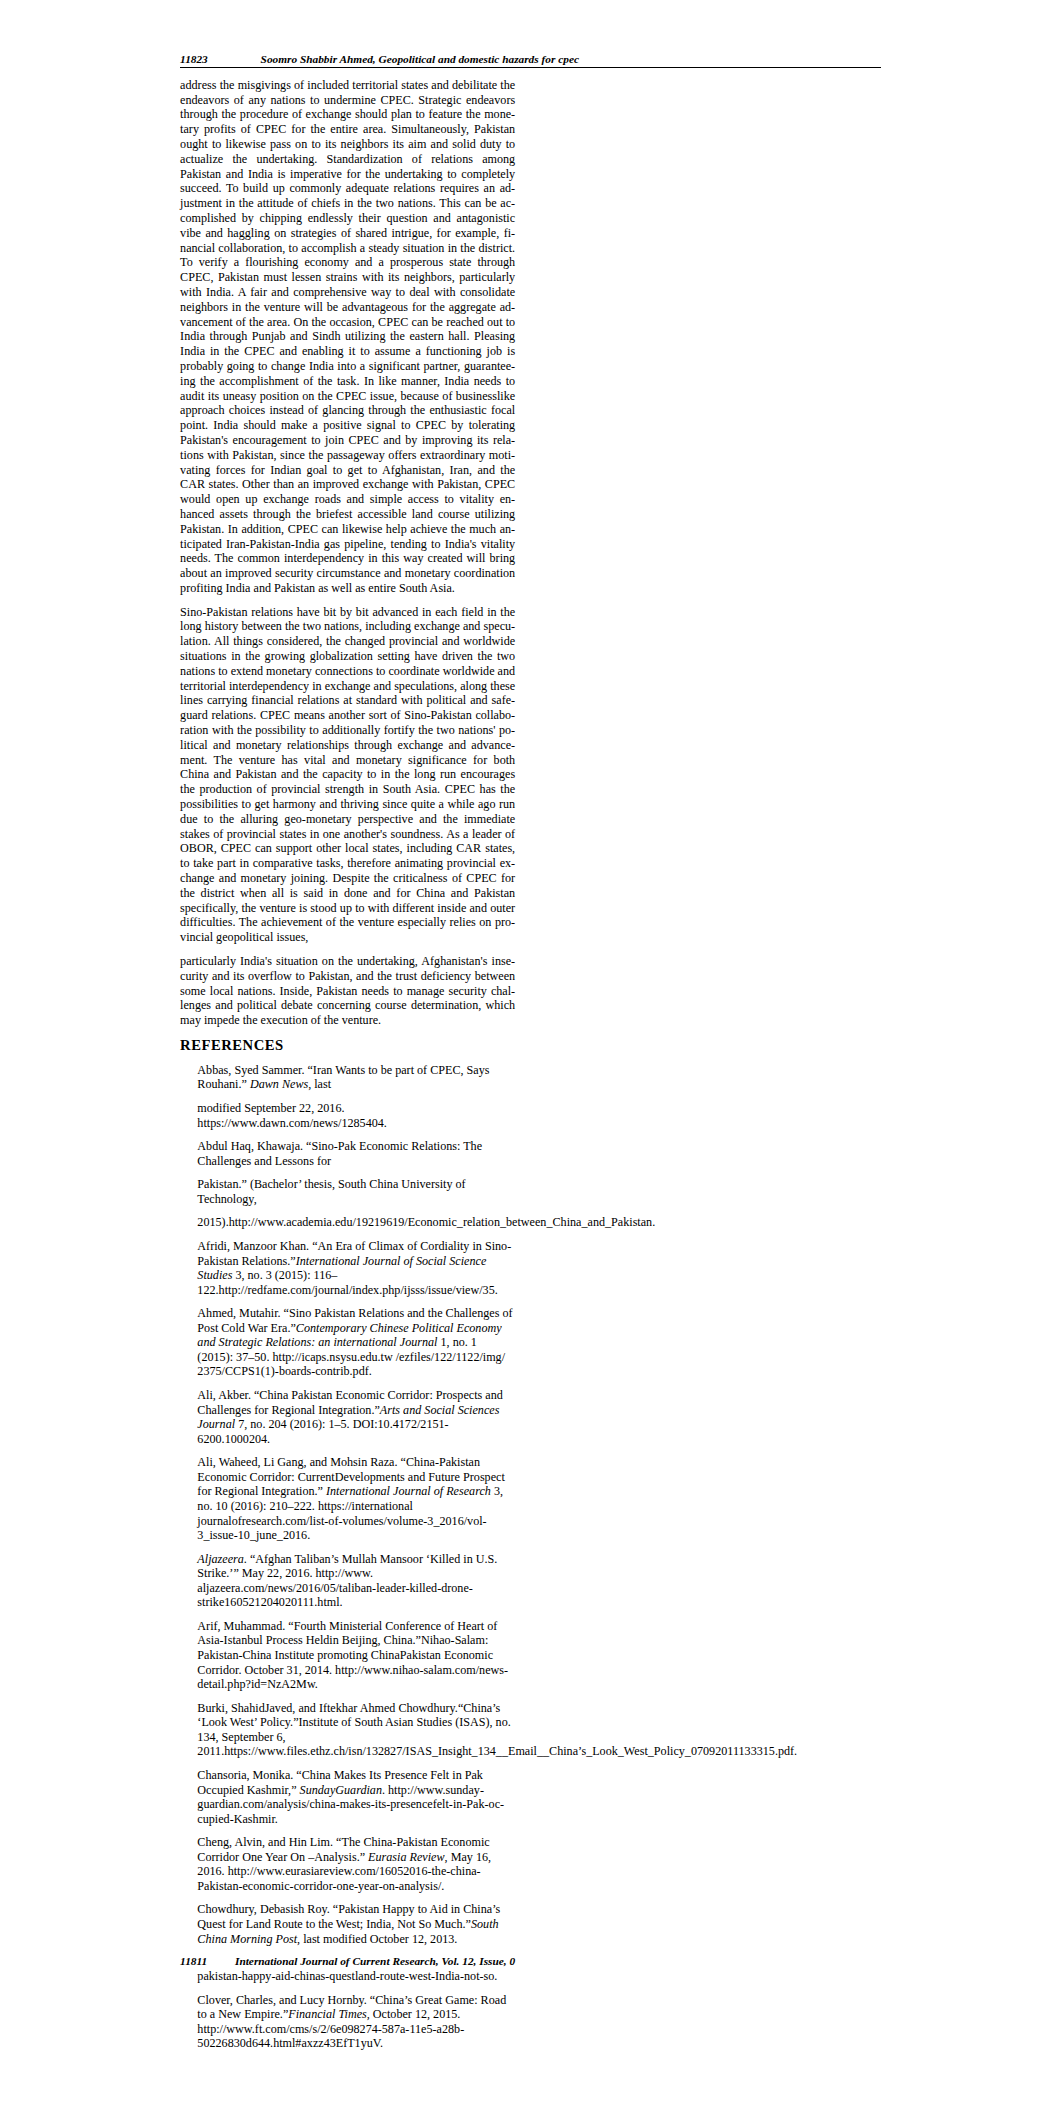11823 Soomro Shabbir Ahmed, Geopolitical and domestic hazards for cpec
address the misgivings of included territorial states and debilitate the endeavors of any nations to undermine CPEC. Strategic endeavors through the procedure of exchange should plan to feature the monetary profits of CPEC for the entire area. Simultaneously, Pakistan ought to likewise pass on to its neighbors its aim and solid duty to actualize the undertaking. Standardization of relations among Pakistan and India is imperative for the undertaking to completely succeed. To build up commonly adequate relations requires an adjustment in the attitude of chiefs in the two nations. This can be accomplished by chipping endlessly their question and antagonistic vibe and haggling on strategies of shared intrigue, for example, financial collaboration, to accomplish a steady situation in the district. To verify a flourishing economy and a prosperous state through CPEC, Pakistan must lessen strains with its neighbors, particularly with India. A fair and comprehensive way to deal with consolidate neighbors in the venture will be advantageous for the aggregate advancement of the area. On the occasion, CPEC can be reached out to India through Punjab and Sindh utilizing the eastern hall. Pleasing India in the CPEC and enabling it to assume a functioning job is probably going to change India into a significant partner, guaranteeing the accomplishment of the task. In like manner, India needs to audit its uneasy position on the CPEC issue, because of businesslike approach choices instead of glancing through the enthusiastic focal point. India should make a positive signal to CPEC by tolerating Pakistan's encouragement to join CPEC and by improving its relations with Pakistan, since the passageway offers extraordinary motivating forces for Indian goal to get to Afghanistan, Iran, and the CAR states. Other than an improved exchange with Pakistan, CPEC would open up exchange roads and simple access to vitality enhanced assets through the briefest accessible land course utilizing Pakistan. In addition, CPEC can likewise help achieve the much anticipated Iran-Pakistan-India gas pipeline, tending to India's vitality needs. The common interdependency in this way created will bring about an improved security circumstance and monetary coordination profiting India and Pakistan as well as entire South Asia.
Sino-Pakistan relations have bit by bit advanced in each field in the long history between the two nations, including exchange and speculation. All things considered, the changed provincial and worldwide situations in the growing globalization setting have driven the two nations to extend monetary connections to coordinate worldwide and territorial interdependency in exchange and speculations, along these lines carrying financial relations at standard with political and safeguard relations. CPEC means another sort of Sino-Pakistan collaboration with the possibility to additionally fortify the two nations' political and monetary relationships through exchange and advancement. The venture has vital and monetary significance for both China and Pakistan and the capacity to in the long run encourages the production of provincial strength in South Asia. CPEC has the possibilities to get harmony and thriving since quite a while ago run due to the alluring geo-monetary perspective and the immediate stakes of provincial states in one another's soundness. As a leader of OBOR, CPEC can support other local states, including CAR states, to take part in comparative tasks, therefore animating provincial exchange and monetary joining. Despite the criticalness of CPEC for the district when all is said in done and for China and Pakistan specifically, the venture is stood up to with different inside and outer difficulties. The achievement of the venture especially relies on provincial geopolitical issues,
particularly India's situation on the undertaking, Afghanistan's insecurity and its overflow to Pakistan, and the trust deficiency between some local nations. Inside, Pakistan needs to manage security challenges and political debate concerning course determination, which may impede the execution of the venture.
REFERENCES
Abbas, Syed Sammer. “Iran Wants to be part of CPEC, Says Rouhani.” Dawn News, last
modified September 22, 2016. https://www.dawn.com/news/1285404.
Abdul Haq, Khawaja. “Sino-Pak Economic Relations: The Challenges and Lessons for
Pakistan.” (Bachelor’ thesis, South China University of Technology,
2015).http://www.academia.edu/19219619/Economic_relation_between_China_and_Pakistan.
Afridi, Manzoor Khan. “An Era of Climax of Cordiality in Sino-Pakistan Relations.”International Journal of Social Science Studies 3, no. 3 (2015): 116–122.http://redfame.com/journal/index.php/ijsss/issue/view/35.
Ahmed, Mutahir. “Sino Pakistan Relations and the Challenges of Post Cold War Era.”Contemporary Chinese Political Economy and Strategic Relations: an international Journal 1, no. 1 (2015): 37–50. http://icaps.nsysu.edu.tw /ezfiles/122/1122/img/ 2375/CCPS1(1)-boards-contrib.pdf.
Ali, Akber. “China Pakistan Economic Corridor: Prospects and Challenges for Regional Integration.”Arts and Social Sciences Journal 7, no. 204 (2016): 1–5. DOI:10.4172/2151-6200.1000204.
Ali, Waheed, Li Gang, and Mohsin Raza. “China-Pakistan Economic Corridor: CurrentDevelopments and Future Prospect for Regional Integration.” International Journal of Research 3, no. 10 (2016): 210–222. https://international journalofresearch.com/list-of-volumes/volume-3_2016/vol-3_issue-10_june_2016.
Aljazeera. “Afghan Taliban’s Mullah Mansoor ‘Killed in U.S. Strike.’” May 22, 2016. http://www. aljazeera.com/news/2016/05/taliban-leader-killed-drone-strike160521204020111.html.
Arif, Muhammad. “Fourth Ministerial Conference of Heart of Asia-Istanbul Process Heldin Beijing, China.”Nihao-Salam: Pakistan-China Institute promoting ChinaPakistan Economic Corridor. October 31, 2014. http://www.nihao-salam.com/news-detail.php?id=NzA2Mw.
Burki, ShahidJaved, and Iftekhar Ahmed Chowdhury.“China’s ‘Look West’ Policy.”Institute of South Asian Studies (ISAS), no. 134, September 6, 2011.https://www.files.ethz.ch/isn/132827/ISAS_Insight_134__Email__China’s_Look_West_Policy_07092011133315.pdf.
Chansoria, Monika. “China Makes Its Presence Felt in Pak Occupied Kashmir,” SundayGuardian. http://www.sunday-guardian.com/analysis/china-makes-its-presencefelt-in-Pak-occupied-Kashmir.
Cheng, Alvin, and Hin Lim. “The China-Pakistan Economic Corridor One Year On –Analysis.” Eurasia Review, May 16, 2016. http://www.eurasiareview.com/16052016-the-china-Pakistan-economic-corridor-one-year-on-analysis/.
Chowdhury, Debasish Roy. “Pakistan Happy to Aid in China’s Quest for Land Route to the West; India, Not So Much.”South China Morning Post, last modified October 12, 2013.
11811 International Journal of Current Research, Vol. 12, Issue, 0
pakistan-happy-aid-chinas-questland-route-west-India-not-so.
Clover, Charles, and Lucy Hornby. “China’s Great Game: Road to a New Empire.”Financial Times, October 12, 2015. http://www.ft.com/cms/s/2/6e098274-587a-11e5-a28b-50226830d644.html#axzz43EfT1yuV.